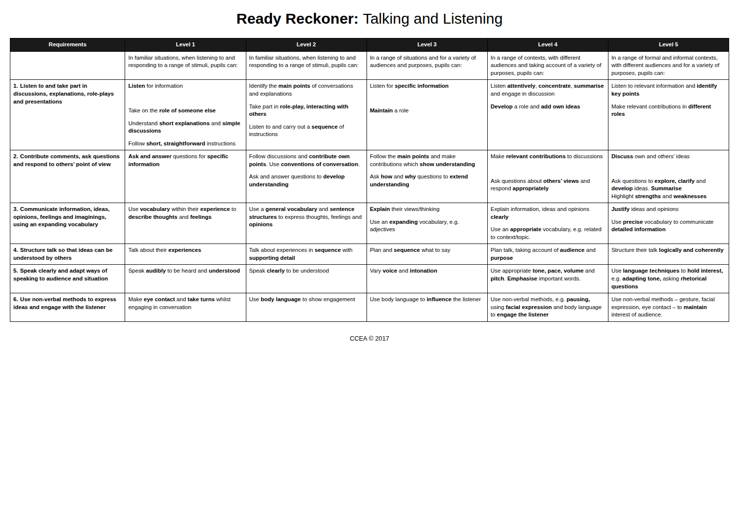Ready Reckoner: Talking and Listening
| Requirements | Level 1 | Level 2 | Level 3 | Level 4 | Level 5 |
| --- | --- | --- | --- | --- | --- |
| | In familiar situations, when listening to and responding to a range of stimuli, pupils can: | In familiar situations, when listening to and responding to a range of stimuli, pupils can: | In a range of situations and for a variety of audiences and purposes, pupils can: | In a range of contexts, with different audiences and taking account of a variety of purposes, pupils can: | In a range of formal and informal contexts, with different audiences and for a variety of purposes, pupils can: |
| 1. Listen to and take part in discussions, explanations, role-plays and presentations | Listen for information Take on the role of someone else Understand short explanations and simple discussions Follow short, straightforward instructions | Identify the main points of conversations and explanations Take part in role-play, interacting with others Listen to and carry out a sequence of instructions | Listen for specific information Maintain a role | Listen attentively , concentrate , summarise and engage in discussion Develop a role and add own ideas | Listen to relevant information and identify key points Make relevant contributions in different roles |
| 2. Contribute comments, ask questions and respond to others’ point of view | Ask and answer questions for specific information | Follow discussions and contribute own points . Use conventions of conversation . Ask and answer questions to develop understanding | Follow the main points and make contributions which show understanding Ask how and why questions to extend understanding | Make relevant contributions to discussions Ask questions about others’ views and respond appropriately | Discuss own and others’ ideas Ask questions to explore, clarify and develop ideas. Summarise Highlight strengths and weaknesses |
| 3. Communicate information, ideas, opinions, feelings and imaginings, using an expanding vocabulary | Use vocabulary within their experience to describe thoughts and feelings | Use a general vocabulary and sentence structures to express thoughts, feelings and opinions | Explain their views/thinking Use an expanding vocabulary, e.g. adjectives | Explain information, ideas and opinions clearly Use an appropriate vocabulary, e.g. related to context/topic. | Justify ideas and opinions Use precise vocabulary to communicate detailed information |
| 4. Structure talk so that ideas can be understood by others | Talk about their experiences | Talk about experiences in sequence with supporting detail | Plan and sequence what to say | Plan talk, taking account of audience and purpose | Structure their talk logically and coherently |
| 5. Speak clearly and adapt ways of speaking to audience and situation | Speak audibly to be heard and understood | Speak clearly to be understood | Vary voice and intonation | Use appropriate tone, pace, volume and pitch . Emphasise important words. | Use language techniques to hold interest, e.g. adapting tone, asking rhetorical questions |
| 6. Use non-verbal methods to express ideas and engage with the listener | Make eye contact and take turns whilst engaging in conversation | Use body language to show engagement | Use body language to influence the listener | Use non-verbal methods, e.g. pausing, using facial expression and body language to engage the listener | Use non-verbal methods – gesture, facial expression, eye contact – to maintain interest of audience. |
CCEA © 2017